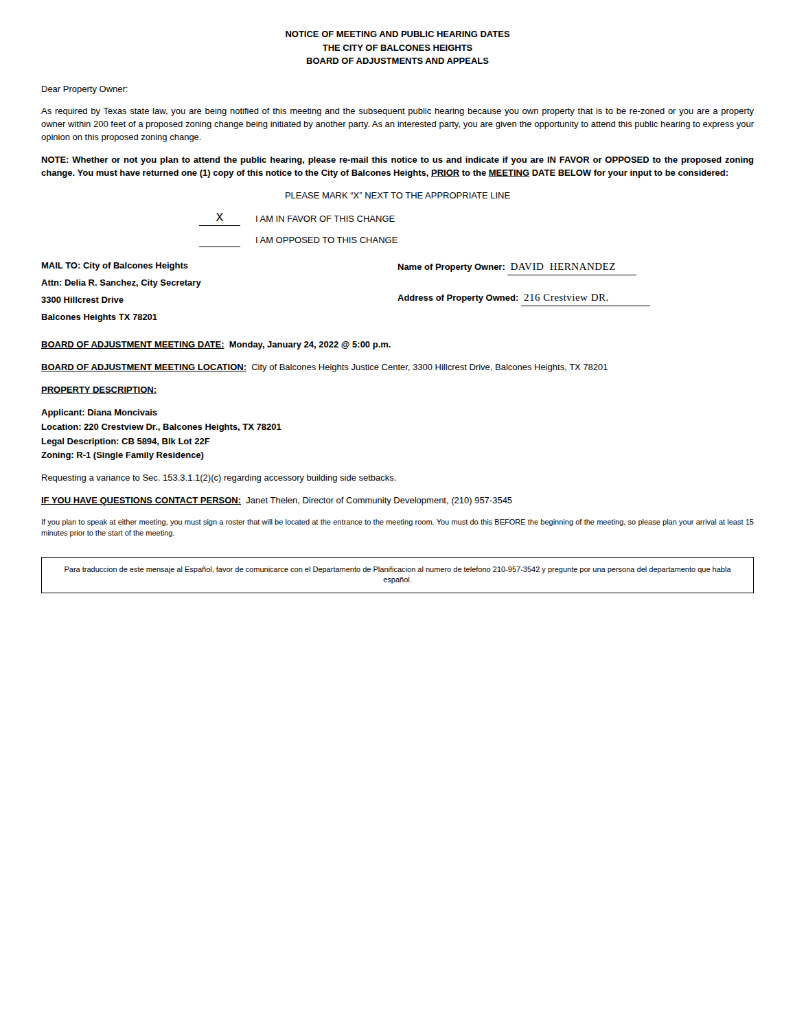NOTICE OF MEETING AND PUBLIC HEARING DATES
THE CITY OF BALCONES HEIGHTS
BOARD OF ADJUSTMENTS AND APPEALS
Dear Property Owner:
As required by Texas state law, you are being notified of this meeting and the subsequent public hearing because you own property that is to be re-zoned or you are a property owner within 200 feet of a proposed zoning change being initiated by another party. As an interested party, you are given the opportunity to attend this public hearing to express your opinion on this proposed zoning change.
NOTE: Whether or not you plan to attend the public hearing, please re-mail this notice to us and indicate if you are IN FAVOR or OPPOSED to the proposed zoning change. You must have returned one (1) copy of this notice to the City of Balcones Heights, PRIOR to the MEETING DATE BELOW for your input to be considered:
PLEASE MARK “X” NEXT TO THE APPROPRIATE LINE
X I AM IN FAVOR OF THIS CHANGE
I AM OPPOSED TO THIS CHANGE
MAIL TO: City of Balcones Heights
Attn: Delia R. Sanchez, City Secretary
3300 Hillcrest Drive
Balcones Heights TX 78201
Name of Property Owner: DAVID HERNANDEZ
Address of Property Owned: 216 Crestview DR.
BOARD OF ADJUSTMENT MEETING DATE: Monday, January 24, 2022 @ 5:00 p.m.
BOARD OF ADJUSTMENT MEETING LOCATION: City of Balcones Heights Justice Center, 3300 Hillcrest Drive, Balcones Heights, TX 78201
PROPERTY DESCRIPTION:
Applicant: Diana Moncivais
Location: 220 Crestview Dr., Balcones Heights, TX 78201
Legal Description: CB 5894, Blk Lot 22F
Zoning: R-1 (Single Family Residence)
Requesting a variance to Sec. 153.3.1.1(2)(c) regarding accessory building side setbacks.
IF YOU HAVE QUESTIONS CONTACT PERSON: Janet Thelen, Director of Community Development, (210) 957-3545
If you plan to speak at either meeting, you must sign a roster that will be located at the entrance to the meeting room. You must do this BEFORE the beginning of the meeting, so please plan your arrival at least 15 minutes prior to the start of the meeting.
Para traduccion de este mensaje al Español, favor de comunicarce con el Departamento de Planificacion al numero de telefono 210-957-3542 y pregunte por una persona del departamento que habla español.